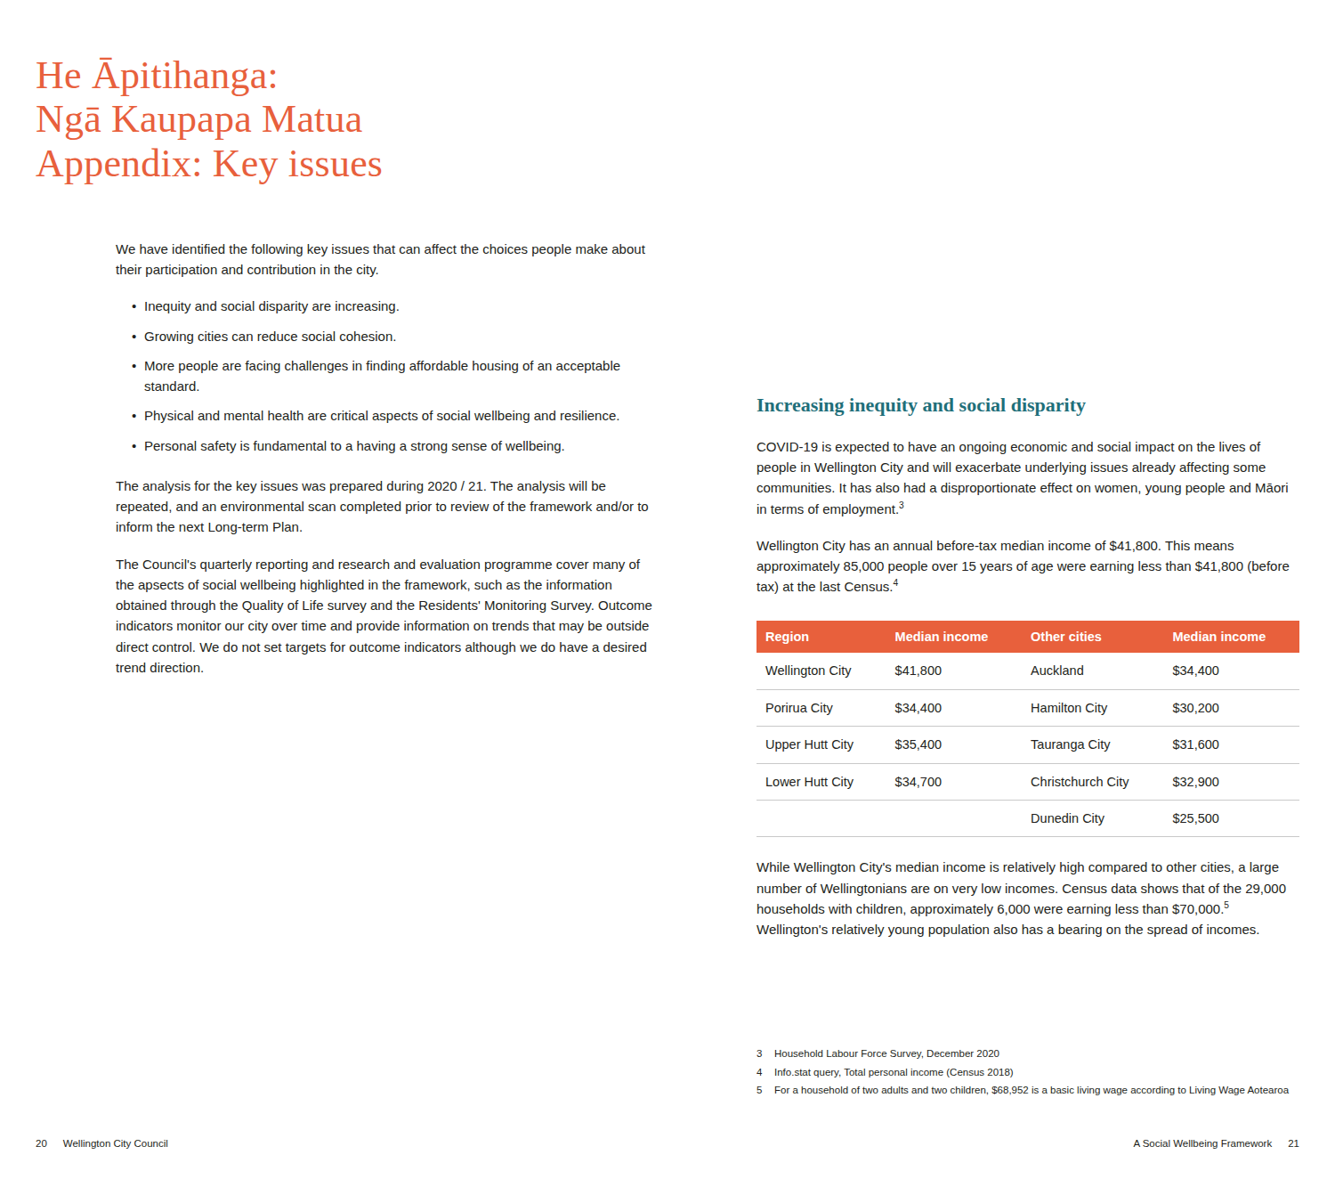He Āpitihanga:
Ngā Kaupapa Matua Appendix: Key issues
We have identified the following key issues that can affect the choices people make about their participation and contribution in the city.
Inequity and social disparity are increasing.
Growing cities can reduce social cohesion.
More people are facing challenges in finding affordable housing of an acceptable standard.
Physical and mental health are critical aspects of social wellbeing and resilience.
Personal safety is fundamental to a having a strong sense of wellbeing.
The analysis for the key issues was prepared during 2020 / 21. The analysis will be repeated, and an environmental scan completed prior to review of the framework and/or to inform the next Long-term Plan.
The Council's quarterly reporting and research and evaluation programme cover many of the apsects of social wellbeing highlighted in the framework, such as the information obtained through the Quality of Life survey and the Residents' Monitoring Survey. Outcome indicators monitor our city over time and provide information on trends that may be outside direct control. We do not set targets for outcome indicators although we do have a desired trend direction.
Increasing inequity and social disparity
COVID-19 is expected to have an ongoing economic and social impact on the lives of people in Wellington City and will exacerbate underlying issues already affecting some communities. It has also had a disproportionate effect on women, young people and Māori in terms of employment.3
Wellington City has an annual before-tax median income of $41,800. This means approximately 85,000 people over 15 years of age were earning less than $41,800 (before tax) at the last Census.4
| Region | Median income | Other cities | Median income |
| --- | --- | --- | --- |
| Wellington City | $41,800 | Auckland | $34,400 |
| Porirua City | $34,400 | Hamilton City | $30,200 |
| Upper Hutt City | $35,400 | Tauranga City | $31,600 |
| Lower Hutt City | $34,700 | Christchurch City | $32,900 |
| | | Dunedin City | $25,500 |
While Wellington City's median income is relatively high compared to other cities, a large number of Wellingtonians are on very low incomes. Census data shows that of the 29,000 households with children, approximately 6,000 were earning less than $70,000.5 Wellington's relatively young population also has a bearing on the spread of incomes.
3 Household Labour Force Survey, December 2020
4 Info.stat query, Total personal income (Census 2018)
5 For a household of two adults and two children, $68,952 is a basic living wage according to Living Wage Aotearoa
20 Wellington City Council
A Social Wellbeing Framework 21